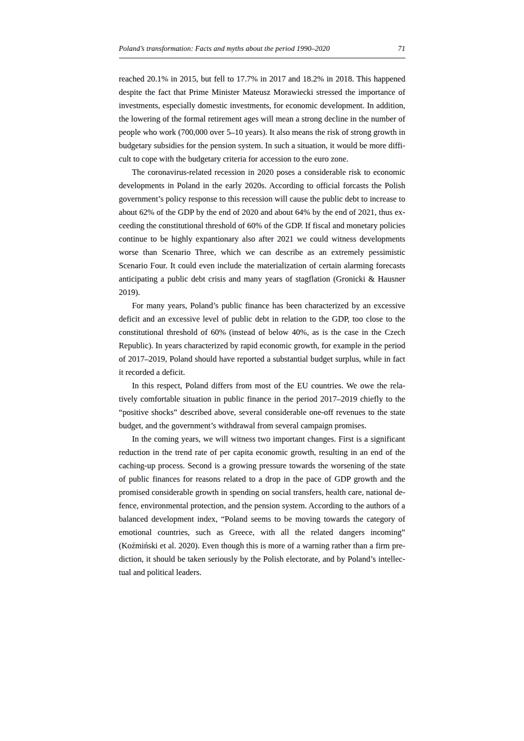Poland’s transformation: Facts and myths about the period 1990–2020 71
reached 20.1% in 2015, but fell to 17.7% in 2017 and 18.2% in 2018. This happened despite the fact that Prime Minister Mateusz Morawiecki stressed the importance of investments, especially domestic investments, for economic development. In addition, the lowering of the formal retirement ages will mean a strong decline in the number of people who work (700,000 over 5–10 years). It also means the risk of strong growth in budgetary subsidies for the pension system. In such a situation, it would be more difficult to cope with the budgetary criteria for accession to the euro zone.
The coronavirus-related recession in 2020 poses a considerable risk to economic developments in Poland in the early 2020s. According to official forcasts the Polish government’s policy response to this recession will cause the public debt to increase to about 62% of the GDP by the end of 2020 and about 64% by the end of 2021, thus exceeding the constitutional threshold of 60% of the GDP. If fiscal and monetary policies continue to be highly expantionary also after 2021 we could witness developments worse than Scenario Three, which we can describe as an extremely pessimistic Scenario Four. It could even include the materialization of certain alarming forecasts anticipating a public debt crisis and many years of stagflation (Gronicki & Hausner 2019).
For many years, Poland’s public finance has been characterized by an excessive deficit and an excessive level of public debt in relation to the GDP, too close to the constitutional threshold of 60% (instead of below 40%, as is the case in the Czech Republic). In years characterized by rapid economic growth, for example in the period of 2017–2019, Poland should have reported a substantial budget surplus, while in fact it recorded a deficit.
In this respect, Poland differs from most of the EU countries. We owe the relatively comfortable situation in public finance in the period 2017–2019 chiefly to the “positive shocks” described above, several considerable one-off revenues to the state budget, and the government’s withdrawal from several campaign promises.
In the coming years, we will witness two important changes. First is a significant reduction in the trend rate of per capita economic growth, resulting in an end of the caching-up process. Second is a growing pressure towards the worsening of the state of public finances for reasons related to a drop in the pace of GDP growth and the promised considerable growth in spending on social transfers, health care, national defence, environmental protection, and the pension system. According to the authors of a balanced development index, “Poland seems to be moving towards the category of emotional countries, such as Greece, with all the related dangers incoming” (Koźmiński et al. 2020). Even though this is more of a warning rather than a firm prediction, it should be taken seriously by the Polish electorate, and by Poland’s intellectual and political leaders.